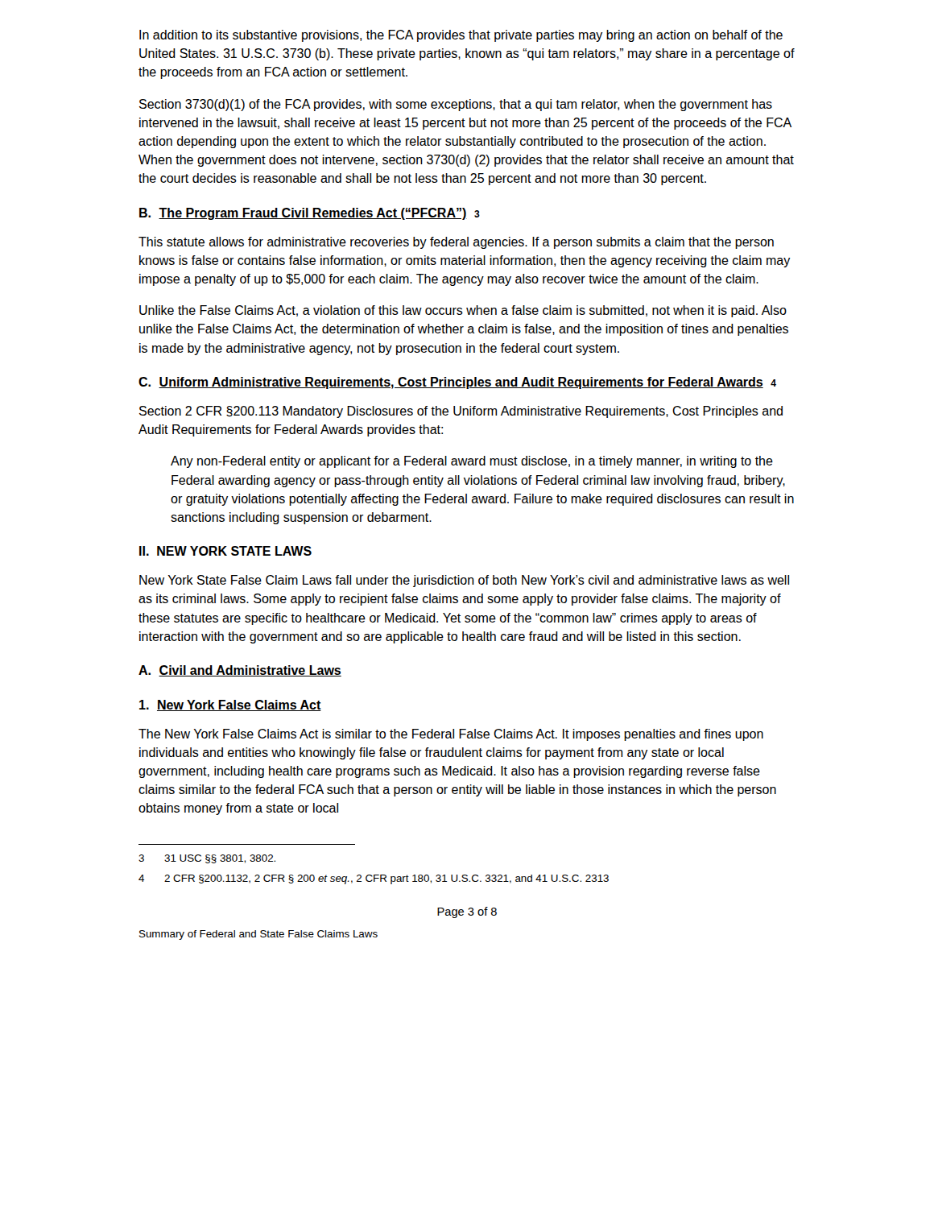In addition to its substantive provisions, the FCA provides that private parties may bring an action on behalf of the United States. 31 U.S.C. 3730 (b). These private parties, known as “qui tam relators,” may share in a percentage of the proceeds from an FCA action or settlement.
Section 3730(d)(1) of the FCA provides, with some exceptions, that a qui tam relator, when the government has intervened in the lawsuit, shall receive at least 15 percent but not more than 25 percent of the proceeds of the FCA action depending upon the extent to which the relator substantially contributed to the prosecution of the action. When the government does not intervene, section 3730(d) (2) provides that the relator shall receive an amount that the court decides is reasonable and shall be not less than 25 percent and not more than 30 percent.
B. The Program Fraud Civil Remedies Act (“PFCRA”)3
This statute allows for administrative recoveries by federal agencies. If a person submits a claim that the person knows is false or contains false information, or omits material information, then the agency receiving the claim may impose a penalty of up to $5,000 for each claim. The agency may also recover twice the amount of the claim.
Unlike the False Claims Act, a violation of this law occurs when a false claim is submitted, not when it is paid. Also unlike the False Claims Act, the determination of whether a claim is false, and the imposition of tines and penalties is made by the administrative agency, not by prosecution in the federal court system.
C. Uniform Administrative Requirements, Cost Principles and Audit Requirements for Federal Awards4
Section 2 CFR §200.113 Mandatory Disclosures of the Uniform Administrative Requirements, Cost Principles and Audit Requirements for Federal Awards provides that:
Any non-Federal entity or applicant for a Federal award must disclose, in a timely manner, in writing to the Federal awarding agency or pass-through entity all violations of Federal criminal law involving fraud, bribery, or gratuity violations potentially affecting the Federal award. Failure to make required disclosures can result in sanctions including suspension or debarment.
II. NEW YORK STATE LAWS
New York State False Claim Laws fall under the jurisdiction of both New York’s civil and administrative laws as well as its criminal laws. Some apply to recipient false claims and some apply to provider false claims. The majority of these statutes are specific to healthcare or Medicaid. Yet some of the “common law” crimes apply to areas of interaction with the government and so are applicable to health care fraud and will be listed in this section.
A. Civil and Administrative Laws
1. New York False Claims Act
The New York False Claims Act is similar to the Federal False Claims Act. It imposes penalties and fines upon individuals and entities who knowingly file false or fraudulent claims for payment from any state or local government, including health care programs such as Medicaid. It also has a provision regarding reverse false claims similar to the federal FCA such that a person or entity will be liable in those instances in which the person obtains money from a state or local
331 USC §§ 3801, 3802.
42 CFR §200.1132, 2 CFR § 200 et seq., 2 CFR part 180, 31 U.S.C. 3321, and 41 U.S.C. 2313
Page 3 of 8
Summary of Federal and State False Claims Laws